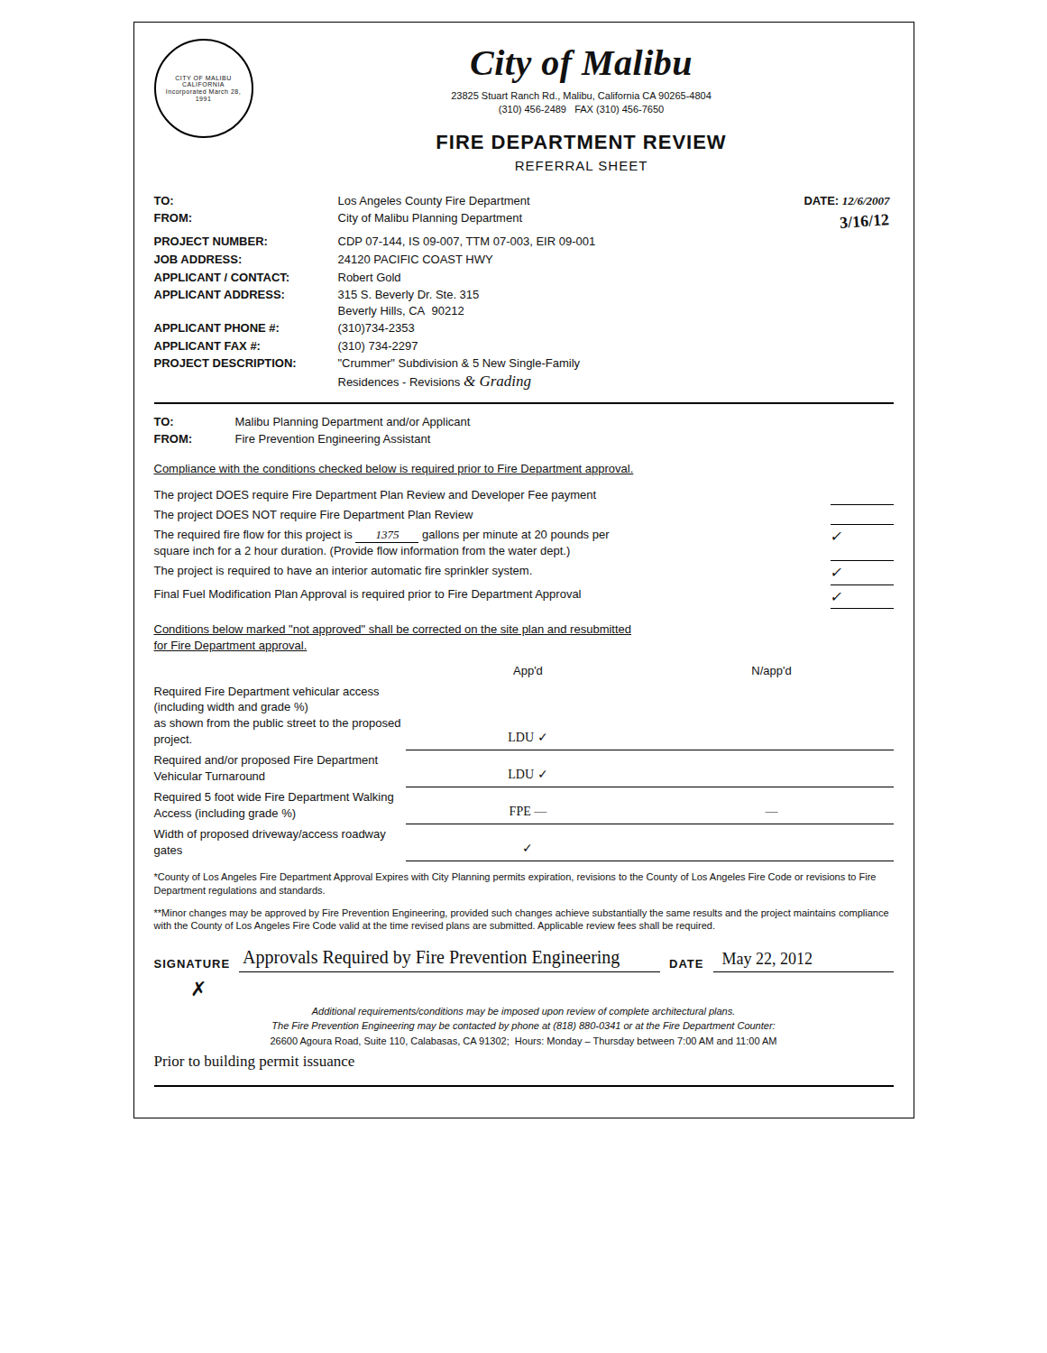CITY OF MALIBU
CALIFORNIA
Incorporated March 28, 1991
City of Malibu
23825 Stuart Ranch Rd., Malibu, California CA 90265-4804
(310) 456-2489 FAX (310) 456-7650
FIRE DEPARTMENT REVIEW
REFERRAL SHEET
| TO: | Los Angeles County Fire Department | DATE: 12/6/2007 |
| FROM: | City of Malibu Planning Department | 3/16/12 |
| PROJECT NUMBER: | CDP 07-144, IS 09-007, TTM 07-003, EIR 09-001 |
| JOB ADDRESS: | 24120 PACIFIC COAST HWY |
| APPLICANT / CONTACT: | Robert Gold |
| APPLICANT ADDRESS: | 315 S. Beverly Dr. Ste. 315 Beverly Hills, CA 90212 |
| APPLICANT PHONE #: | (310)734-2353 |
| APPLICANT FAX #: | (310) 734-2297 |
| PROJECT DESCRIPTION: | "Crummer" Subdivision & 5 New Single-Family Residences - Revisions & Grading |
| TO: | Malibu Planning Department and/or Applicant |
| FROM: | Fire Prevention Engineering Assistant |
Compliance with the conditions checked below is required prior to Fire Department approval.
| The project DOES require Fire Department Plan Review and Developer Fee payment | |
| The project DOES NOT require Fire Department Plan Review | |
| The required fire flow for this project is 1375 gallons per minute at 20 pounds per square inch for a 2 hour duration. (Provide flow information from the water dept.) | ✓ |
| The project is required to have an interior automatic fire sprinkler system. | ✓ |
| Final Fuel Modification Plan Approval is required prior to Fire Department Approval | ✓ |
Conditions below marked "not approved" shall be corrected on the site plan and resubmitted
for Fire Department approval.
| | App'd | N/app'd |
| --- | --- | --- |
| Required Fire Department vehicular access (including width and grade %) as shown from the public street to the proposed project. | LDU ✓ | |
| Required and/or proposed Fire Department Vehicular Turnaround | LDU ✓ | |
| Required 5 foot wide Fire Department Walking Access (including grade %) | FPE — | — |
| Width of proposed driveway/access roadway gates | ✓ | |
*County of Los Angeles Fire Department Approval Expires with City Planning permits expiration, revisions to the County of Los Angeles Fire Code or revisions to Fire Department regulations and standards.
**Minor changes may be approved by Fire Prevention Engineering, provided such changes achieve substantially the same results and the project maintains compliance with the County of Los Angeles Fire Code valid at the time revised plans are submitted. Applicable review fees shall be required.
SIGNATURE Approvals Required by Fire Prevention Engineering DATE May 22, 2012
✗
Additional requirements/conditions may be imposed upon review of complete architectural plans.
The Fire Prevention Engineering may be contacted by phone at (818) 880-0341 or at the Fire Department Counter:
26600 Agoura Road, Suite 110, Calabasas, CA 91302; Hours: Monday – Thursday between 7:00 AM and 11:00 AM
Prior to building permit issuance